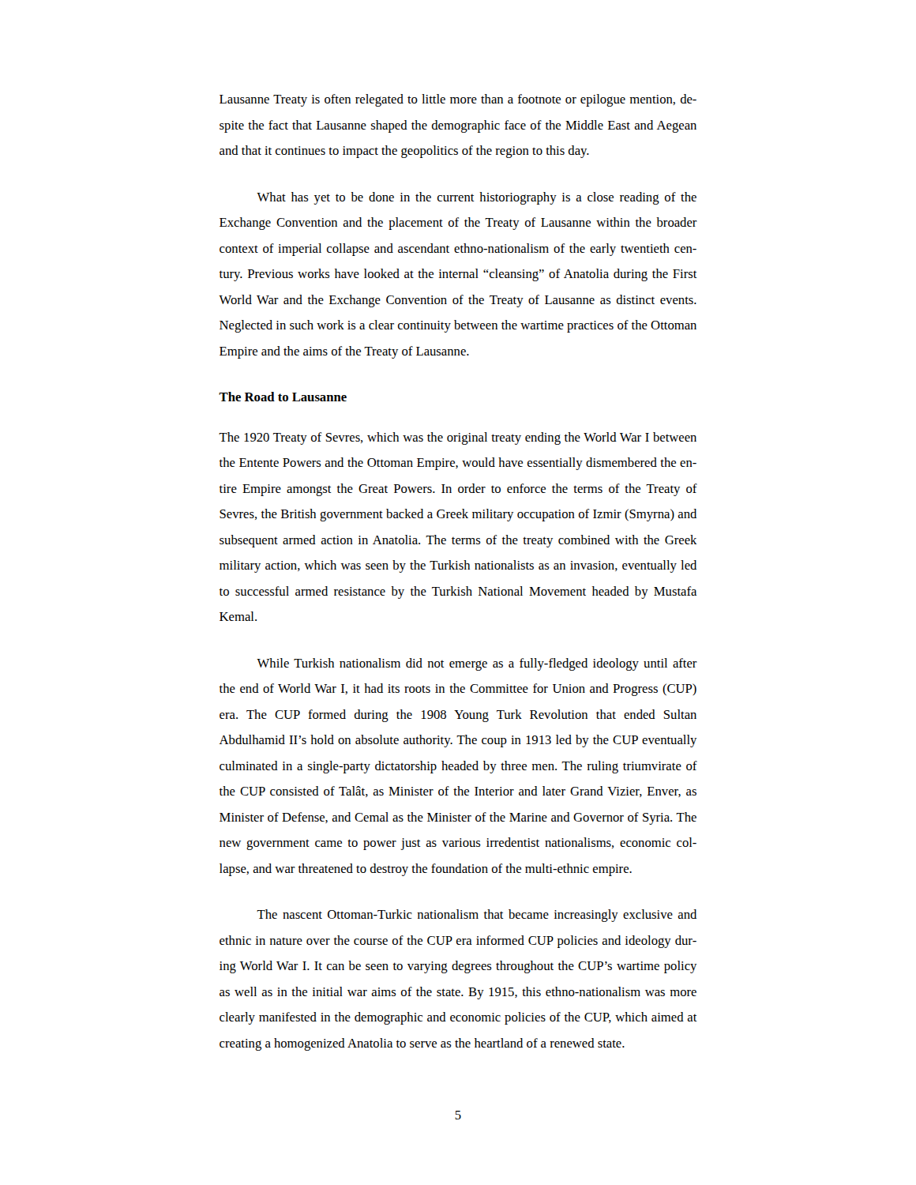Lausanne Treaty is often relegated to little more than a footnote or epilogue mention, despite the fact that Lausanne shaped the demographic face of the Middle East and Aegean and that it continues to impact the geopolitics of the region to this day.
What has yet to be done in the current historiography is a close reading of the Exchange Convention and the placement of the Treaty of Lausanne within the broader context of imperial collapse and ascendant ethno-nationalism of the early twentieth century. Previous works have looked at the internal “cleansing” of Anatolia during the First World War and the Exchange Convention of the Treaty of Lausanne as distinct events. Neglected in such work is a clear continuity between the wartime practices of the Ottoman Empire and the aims of the Treaty of Lausanne.
The Road to Lausanne
The 1920 Treaty of Sevres, which was the original treaty ending the World War I between the Entente Powers and the Ottoman Empire, would have essentially dismembered the entire Empire amongst the Great Powers. In order to enforce the terms of the Treaty of Sevres, the British government backed a Greek military occupation of Izmir (Smyrna) and subsequent armed action in Anatolia. The terms of the treaty combined with the Greek military action, which was seen by the Turkish nationalists as an invasion, eventually led to successful armed resistance by the Turkish National Movement headed by Mustafa Kemal.
While Turkish nationalism did not emerge as a fully-fledged ideology until after the end of World War I, it had its roots in the Committee for Union and Progress (CUP) era. The CUP formed during the 1908 Young Turk Revolution that ended Sultan Abdulhamid II’s hold on absolute authority. The coup in 1913 led by the CUP eventually culminated in a single-party dictatorship headed by three men. The ruling triumvirate of the CUP consisted of Talât, as Minister of the Interior and later Grand Vizier, Enver, as Minister of Defense, and Cemal as the Minister of the Marine and Governor of Syria. The new government came to power just as various irredentist nationalisms, economic collapse, and war threatened to destroy the foundation of the multi-ethnic empire.
The nascent Ottoman-Turkic nationalism that became increasingly exclusive and ethnic in nature over the course of the CUP era informed CUP policies and ideology during World War I. It can be seen to varying degrees throughout the CUP’s wartime policy as well as in the initial war aims of the state. By 1915, this ethno-nationalism was more clearly manifested in the demographic and economic policies of the CUP, which aimed at creating a homogenized Anatolia to serve as the heartland of a renewed state.
5